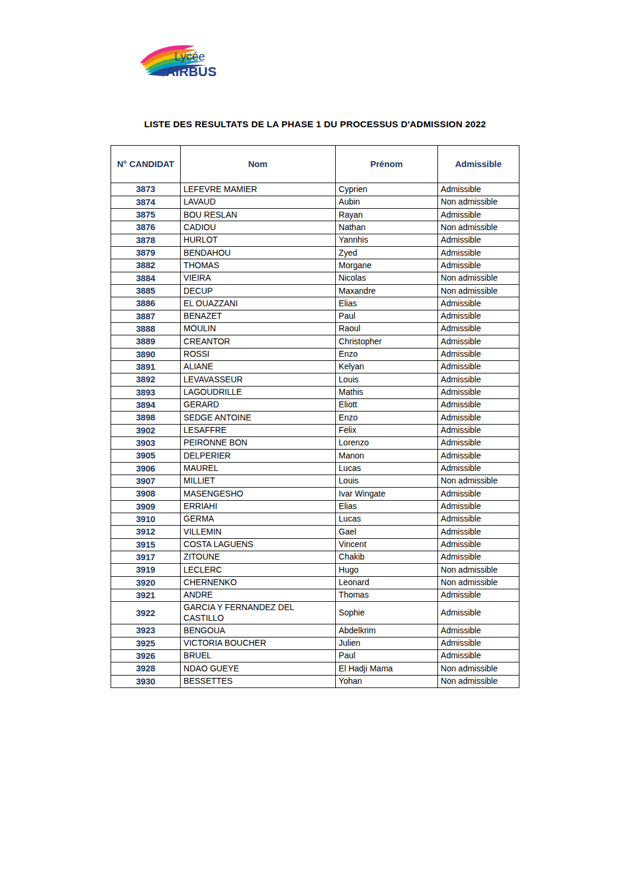Lycée AIRBUS
LISTE DES RESULTATS DE LA PHASE 1 DU PROCESSUS D'ADMISSION 2022
| N° CANDIDAT | Nom | Prénom | Admissible |
| --- | --- | --- | --- |
| 3873 | LEFEVRE MAMIER | Cyprien | Admissible |
| 3874 | LAVAUD | Aubin | Non admissible |
| 3875 | BOU RESLAN | Rayan | Admissible |
| 3876 | CADIOU | Nathan | Non admissible |
| 3878 | HURLOT | Yannhis | Admissible |
| 3879 | BENDAHOU | Zyed | Admissible |
| 3882 | THOMAS | Morgane | Admissible |
| 3884 | VIEIRA | Nicolas | Non admissible |
| 3885 | DECUP | Maxandre | Non admissible |
| 3886 | EL OUAZZANI | Elias | Admissible |
| 3887 | BENAZET | Paul | Admissible |
| 3888 | MOULIN | Raoul | Admissible |
| 3889 | CREANTOR | Christopher | Admissible |
| 3890 | ROSSI | Enzo | Admissible |
| 3891 | ALIANE | Kelyan | Admissible |
| 3892 | LEVAVASSEUR | Louis | Admissible |
| 3893 | LAGOUDRILLE | Mathis | Admissible |
| 3894 | GERARD | Eliott | Admissible |
| 3898 | SEDGE ANTOINE | Enzo | Admissible |
| 3902 | LESAFFRE | Felix | Admissible |
| 3903 | PEIRONNE BON | Lorenzo | Admissible |
| 3905 | DELPERIER | Manon | Admissible |
| 3906 | MAUREL | Lucas | Admissible |
| 3907 | MILLIET | Louis | Non admissible |
| 3908 | MASENGESHO | Ivar Wingate | Admissible |
| 3909 | ERRIAHI | Elias | Admissible |
| 3910 | GERMA | Lucas | Admissible |
| 3912 | VILLEMIN | Gael | Admissible |
| 3915 | COSTA LAGUENS | Vincent | Admissible |
| 3917 | ZITOUNE | Chakib | Admissible |
| 3919 | LECLERC | Hugo | Non admissible |
| 3920 | CHERNENKO | Leonard | Non admissible |
| 3921 | ANDRE | Thomas | Admissible |
| 3922 | GARCIA Y FERNANDEZ DEL CASTILLO | Sophie | Admissible |
| 3923 | BENGOUA | Abdelkrim | Admissible |
| 3925 | VICTORIA BOUCHER | Julien | Admissible |
| 3926 | BRUEL | Paul | Admissible |
| 3928 | NDAO GUEYE | El Hadji Mama | Non admissible |
| 3930 | BESSETTES | Yohan | Non admissible |